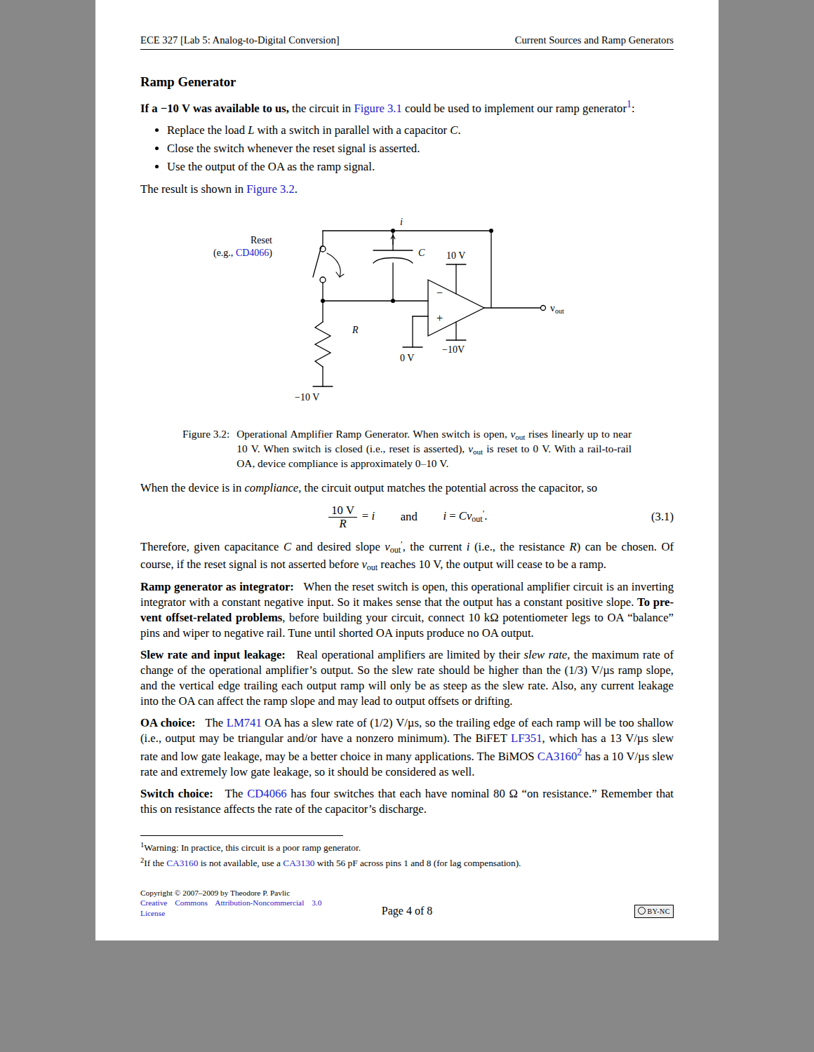ECE 327 [Lab 5: Analog-to-Digital Conversion]
Current Sources and Ramp Generators
Ramp Generator
If a −10 V was available to us, the circuit in Figure 3.1 could be used to implement our ramp generator1:
Replace the load L with a switch in parallel with a capacitor C.
Close the switch whenever the reset signal is asserted.
Use the output of the OA as the ramp signal.
The result is shown in Figure 3.2.
i C R −10 V − + 10 V −10V 0 V vout Reset (e.g., CD4066)
Figure 3.2:
Operational Amplifier Ramp Generator. When switch is open, vout rises linearly up to near 10 V. When switch is closed (i.e., reset is asserted), vout is reset to 0 V. With a rail-to-rail OA, device compliance is approximately 0–10 V.
When the device is in compliance, the circuit output matches the potential across the capacitor, so
10 V R = i and i = Cvout′.
(3.1)
Therefore, given capacitance C and desired slope vout′, the current i (i.e., the resistance R) can be chosen. Of course, if the reset signal is not asserted before vout reaches 10 V, the output will cease to be a ramp.
Ramp generator as integrator: When the reset switch is open, this operational amplifier circuit is an inverting integrator with a constant negative input. So it makes sense that the output has a constant positive slope. To prevent offset-related problems, before building your circuit, connect 10 kΩ potentiometer legs to OA “balance” pins and wiper to negative rail. Tune until shorted OA inputs produce no OA output.
Slew rate and input leakage: Real operational amplifiers are limited by their slew rate, the maximum rate of change of the operational amplifier’s output. So the slew rate should be higher than the (1/3) V/µs ramp slope, and the vertical edge trailing each output ramp will only be as steep as the slew rate. Also, any current leakage into the OA can affect the ramp slope and may lead to output offsets or drifting.
OA choice: The LM741 OA has a slew rate of (1/2) V/µs, so the trailing edge of each ramp will be too shallow (i.e., output may be triangular and/or have a nonzero minimum). The BiFET LF351, which has a 13 V/µs slew rate and low gate leakage, may be a better choice in many applications. The BiMOS CA31602 has a 10 V/µs slew rate and extremely low gate leakage, so it should be considered as well.
Switch choice: The CD4066 has four switches that each have nominal 80 Ω “on resistance.” Remember that this on resistance affects the rate of the capacitor’s discharge.
1Warning: In practice, this circuit is a poor ramp generator.
2If the CA3160 is not available, use a CA3130 with 56 pF across pins 1 and 8 (for lag compensation).
Copyright © 2007–2009 by Theodore P. Pavlic
Creative Commons Attribution-Noncommercial 3.0 License
Page 4 of 8
BY-NC